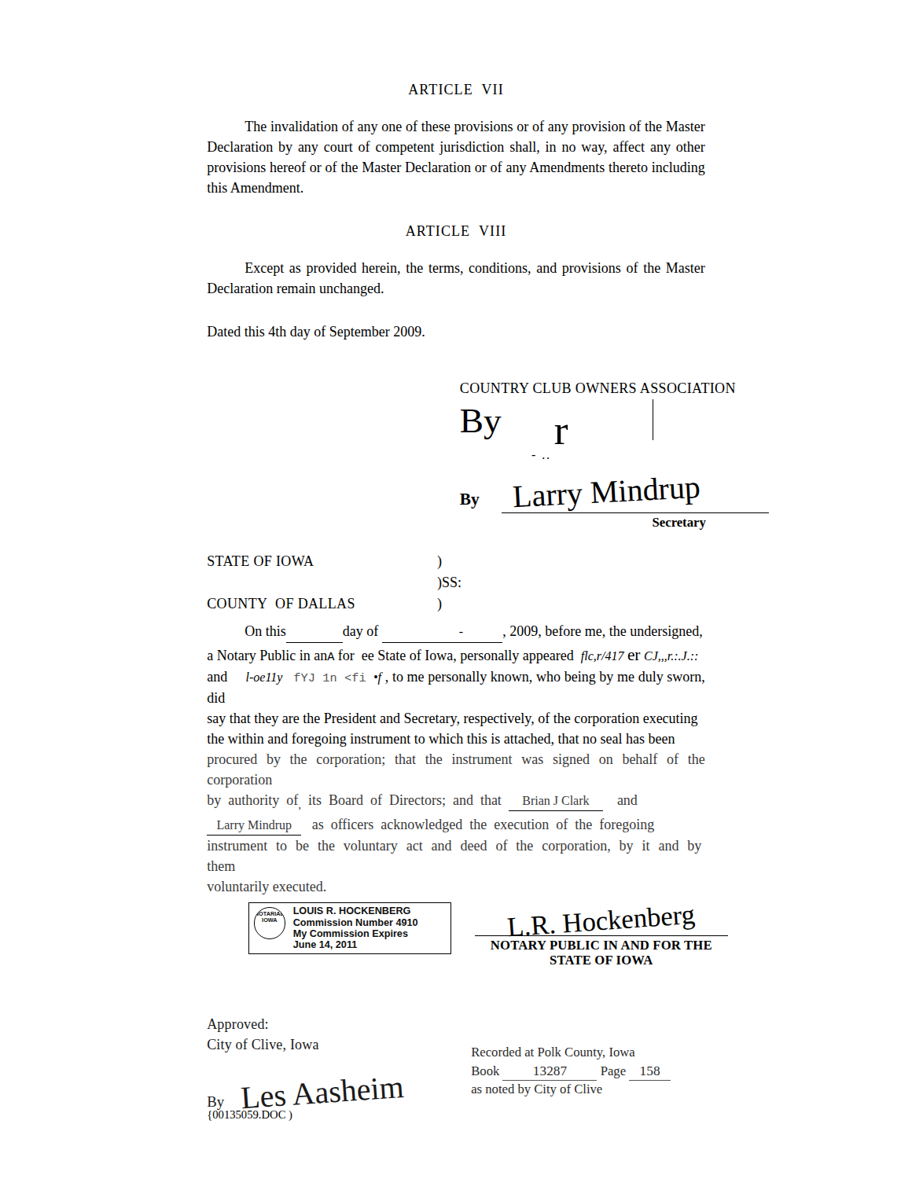ARTICLE VII
The invalidation of any one of these provisions or of any provision of the Master Declaration by any court of competent jurisdiction shall, in no way, affect any other provisions hereof or of the Master Declaration or of any Amendments thereto including this Amendment.
ARTICLE VIII
Except as provided herein, the terms, conditions, and provisions of the Master Declaration remain unchanged.
Dated this 4th day of September 2009.
COUNTRY CLUB OWNERS ASSOCIATION
By r - ..
By Larry Mindrup Secretary
| STATE OF IOWA | ) |
| | )SS: |
| COUNTY OF DALLAS | ) |
On this day of -, 2009, before me, the undersigned,
a Notary Public in anA for ee State of Iowa, personally appeared flc,r/417 er CJ,,,r.:.J.::
and l-oe11y fYJ 1n <fi •f , to me personally known, who being by me duly sworn, did
say that they are the President and Secretary, respectively, of the corporation executing
the within and foregoing instrument to which this is attached, that no seal has been
procured by the corporation; that the instrument was signed on behalf of the corporation
by authority of, its Board of Directors; and that Brian J Clark and
Larry Mindrup as officers acknowledged the execution of the foregoing
instrument to be the voluntary act and deed of the corporation, by it and by them
voluntarily executed.
NOTARIAL SEAL
IOWA
LOUIS R. HOCKENBERG
Commission Number 4910
My Commission Expires
June 14, 2011
L.R. Hockenberg
NOTARY PUBLIC IN AND FOR THE
STATE OF IOWA
Approved:
City of Clive, Iowa
By Les Aasheim
Recorded at Polk County, Iowa
Book 13287 Page 158
as noted by City of Clive
{00135059.DOC )